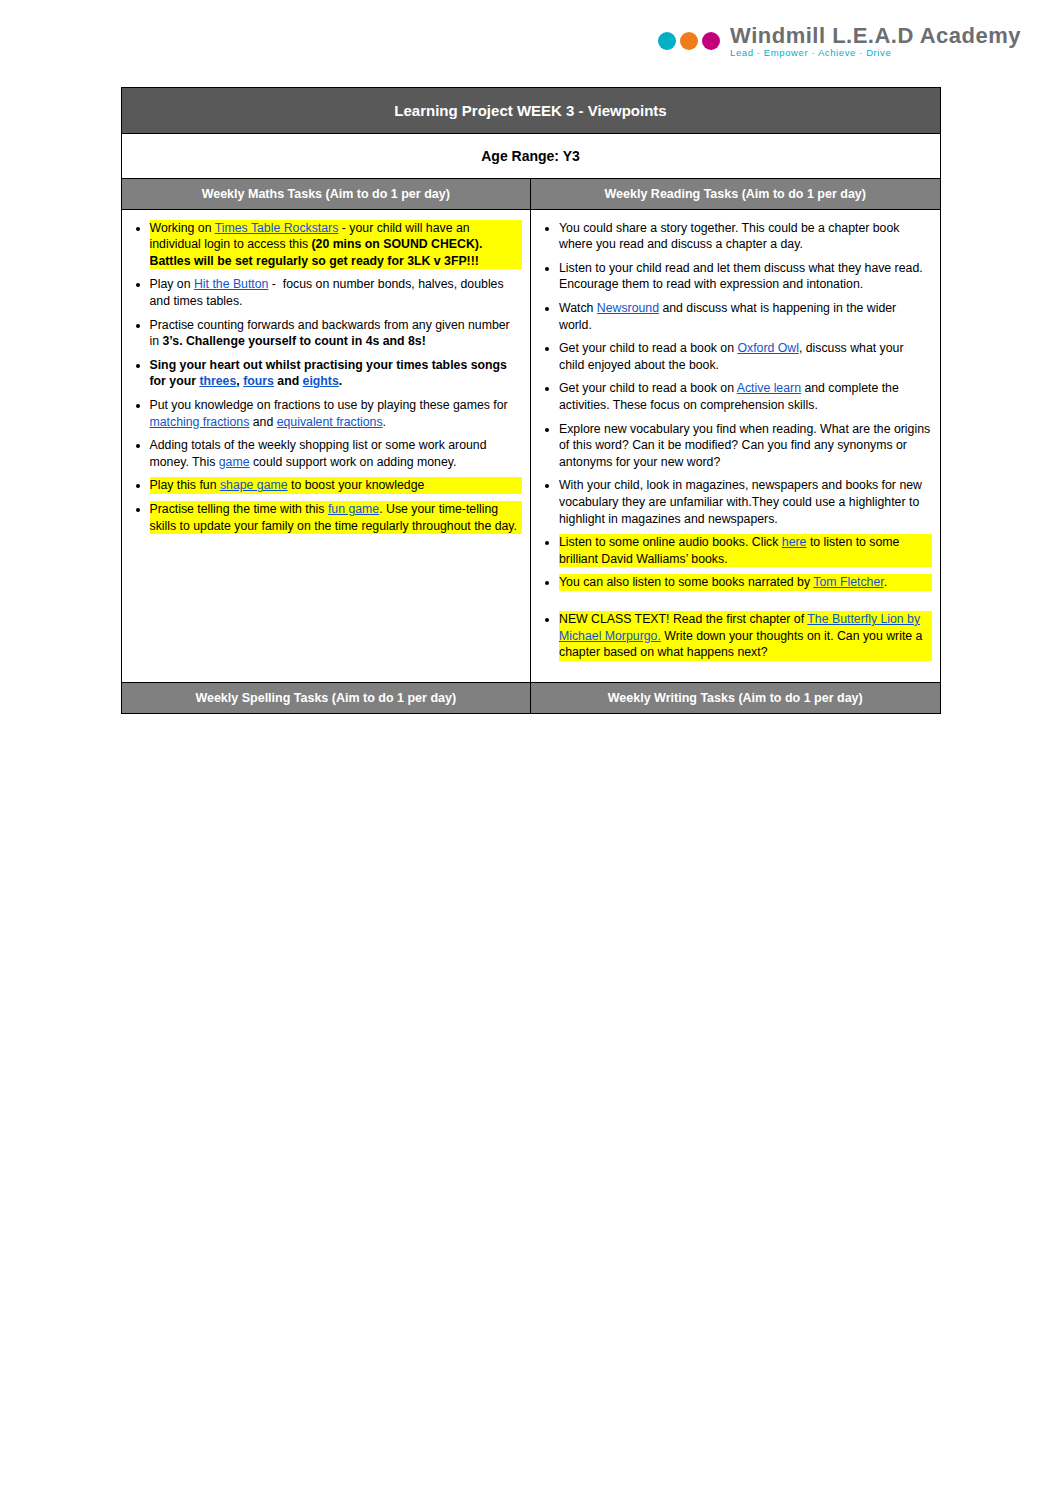Windmill L.E.A.D Academy
Lead · Empower · Achieve · Drive
| Learning Project WEEK 3 - Viewpoints |
| Age Range: Y3 |
| Weekly Maths Tasks (Aim to do 1 per day) | Weekly Reading Tasks (Aim to do 1 per day) |
| Working on Times Table Rockstars - your child will have an individual login to access this (20 mins on SOUND CHECK). Battles will be set regularly so get ready for 3LK v 3FP!!! Play on Hit the Button - focus on number bonds, halves, doubles and times tables. Practise counting forwards and backwards from any given number in 3’s. Challenge yourself to count in 4s and 8s! Sing your heart out whilst practising your times tables songs for your threes , fours and eights . Put you knowledge on fractions to use by playing these games for matching fractions and equivalent fractions . Adding totals of the weekly shopping list or some work around money. This game could support work on adding money. Play this fun shape game to boost your knowledge Practise telling the time with this fun game . Use your time-telling skills to update your family on the time regularly throughout the day. | You could share a story together. This could be a chapter book where you read and discuss a chapter a day. Listen to your child read and let them discuss what they have read. Encourage them to read with expression and intonation. Watch Newsround and discuss what is happening in the wider world. Get your child to read a book on Oxford Owl , discuss what your child enjoyed about the book. Get your child to read a book on Active learn and complete the activities. These focus on comprehension skills. Explore new vocabulary you find when reading. What are the origins of this word? Can it be modified? Can you find any synonyms or antonyms for your new word? With your child, look in magazines, newspapers and books for new vocabulary they are unfamiliar with.They could use a highlighter to highlight in magazines and newspapers. Listen to some online audio books. Click here to listen to some brilliant David Walliams’ books. You can also listen to some books narrated by Tom Fletcher . NEW CLASS TEXT! Read the first chapter of The Butterfly Lion by Michael Morpurgo. Write down your thoughts on it. Can you write a chapter based on what happens next? |
| Weekly Spelling Tasks (Aim to do 1 per day) | Weekly Writing Tasks (Aim to do 1 per day) |